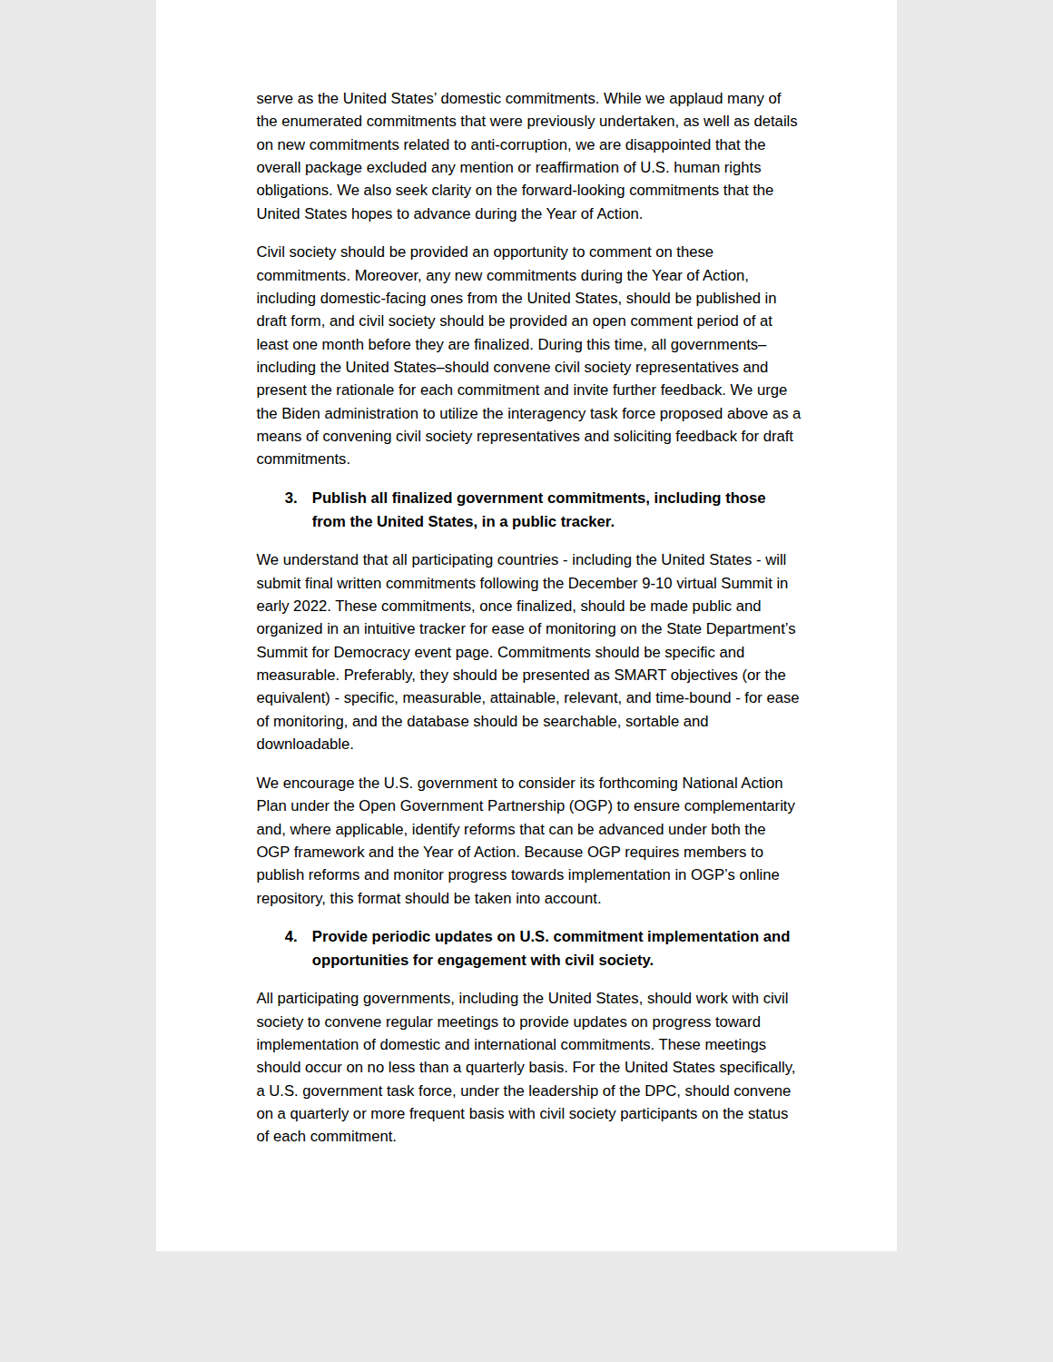serve as the United States’ domestic commitments. While we applaud many of the enumerated commitments that were previously undertaken, as well as details on new commitments related to anti-corruption, we are disappointed that the overall package excluded any mention or reaffirmation of U.S. human rights obligations. We also seek clarity on the forward-looking commitments that the United States hopes to advance during the Year of Action.
Civil society should be provided an opportunity to comment on these commitments. Moreover, any new commitments during the Year of Action, including domestic-facing ones from the United States, should be published in draft form, and civil society should be provided an open comment period of at least one month before they are finalized. During this time, all governments–including the United States–should convene civil society representatives and present the rationale for each commitment and invite further feedback. We urge the Biden administration to utilize the interagency task force proposed above as a means of convening civil society representatives and soliciting feedback for draft commitments.
Publish all finalized government commitments, including those from the United States, in a public tracker.
We understand that all participating countries - including the United States - will submit final written commitments following the December 9-10 virtual Summit in early 2022. These commitments, once finalized, should be made public and organized in an intuitive tracker for ease of monitoring on the State Department’s Summit for Democracy event page. Commitments should be specific and measurable. Preferably, they should be presented as SMART objectives (or the equivalent) - specific, measurable, attainable, relevant, and time-bound - for ease of monitoring, and the database should be searchable, sortable and downloadable.
We encourage the U.S. government to consider its forthcoming National Action Plan under the Open Government Partnership (OGP) to ensure complementarity and, where applicable, identify reforms that can be advanced under both the OGP framework and the Year of Action. Because OGP requires members to publish reforms and monitor progress towards implementation in OGP’s online repository, this format should be taken into account.
Provide periodic updates on U.S. commitment implementation and opportunities for engagement with civil society.
All participating governments, including the United States, should work with civil society to convene regular meetings to provide updates on progress toward implementation of domestic and international commitments. These meetings should occur on no less than a quarterly basis. For the United States specifically, a U.S. government task force, under the leadership of the DPC, should convene on a quarterly or more frequent basis with civil society participants on the status of each commitment.